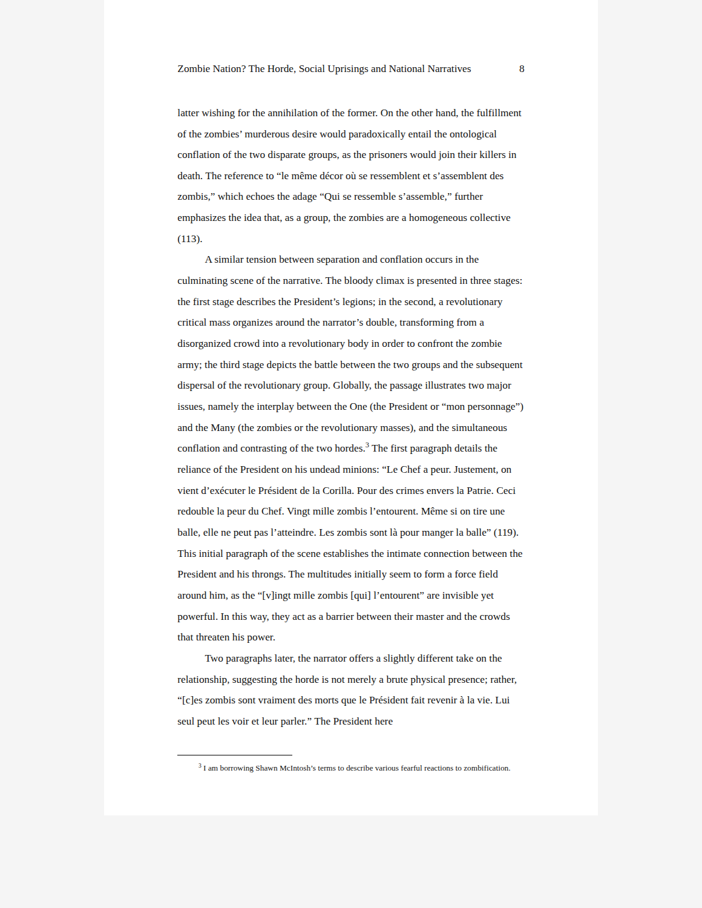Zombie Nation? The Horde, Social Uprisings and National Narratives 8
latter wishing for the annihilation of the former. On the other hand, the fulfillment of the zombies’ murderous desire would paradoxically entail the ontological conflation of the two disparate groups, as the prisoners would join their killers in death. The reference to “le même décor où se ressemblent et s’assemblent des zombis,” which echoes the adage “Qui se ressemble s’assemble,” further emphasizes the idea that, as a group, the zombies are a homogeneous collective (113).
A similar tension between separation and conflation occurs in the culminating scene of the narrative. The bloody climax is presented in three stages: the first stage describes the President’s legions; in the second, a revolutionary critical mass organizes around the narrator’s double, transforming from a disorganized crowd into a revolutionary body in order to confront the zombie army; the third stage depicts the battle between the two groups and the subsequent dispersal of the revolutionary group. Globally, the passage illustrates two major issues, namely the interplay between the One (the President or “mon personnage”) and the Many (the zombies or the revolutionary masses), and the simultaneous conflation and contrasting of the two hordes.3 The first paragraph details the reliance of the President on his undead minions: “Le Chef a peur. Justement, on vient d’exécuter le Président de la Corilla. Pour des crimes envers la Patrie. Ceci redouble la peur du Chef. Vingt mille zombis l’entourent. Même si on tire une balle, elle ne peut pas l’atteindre. Les zombis sont là pour manger la balle” (119). This initial paragraph of the scene establishes the intimate connection between the President and his throngs. The multitudes initially seem to form a force field around him, as the “[v]ingt mille zombis [qui] l’entourent” are invisible yet powerful. In this way, they act as a barrier between their master and the crowds that threaten his power.
Two paragraphs later, the narrator offers a slightly different take on the relationship, suggesting the horde is not merely a brute physical presence; rather, “[c]es zombis sont vraiment des morts que le Président fait revenir à la vie. Lui seul peut les voir et leur parler.” The President here
3 I am borrowing Shawn McIntosh’s terms to describe various fearful reactions to zombification.